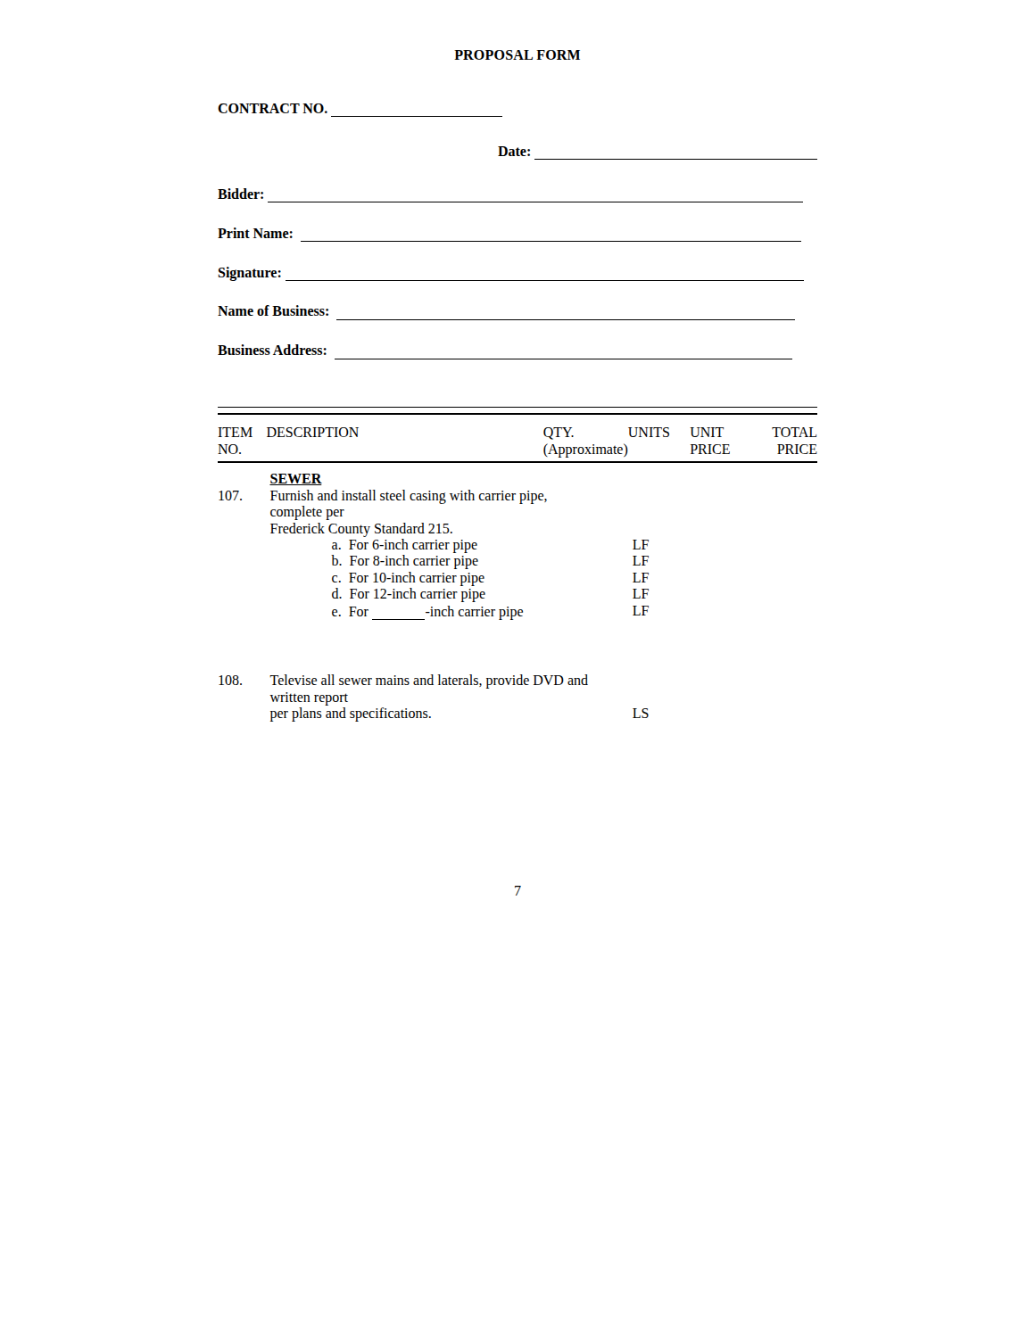PROPOSAL FORM
CONTRACT NO.
Date:
Bidder:
Print Name:
Signature:
Name of Business:
Business Address:
| ITEM NO. | DESCRIPTION | QTY. (Approximate) | UNITS | UNIT PRICE | TOTAL PRICE |
| | SEWER | | | |
| 107. | Furnish and install steel casing with carrier pipe, complete per Frederick County Standard 215. | | | |
| | a. For 6-inch carrier pipe | LF | | |
| | b. For 8-inch carrier pipe | LF | | |
| | c. For 10-inch carrier pipe | LF | | |
| | d. For 12-inch carrier pipe | LF | | |
| | e. For -inch carrier pipe | LF | | |
| 108. | Televise all sewer mains and laterals, provide DVD and written report per plans and specifications. | LS | | |
7